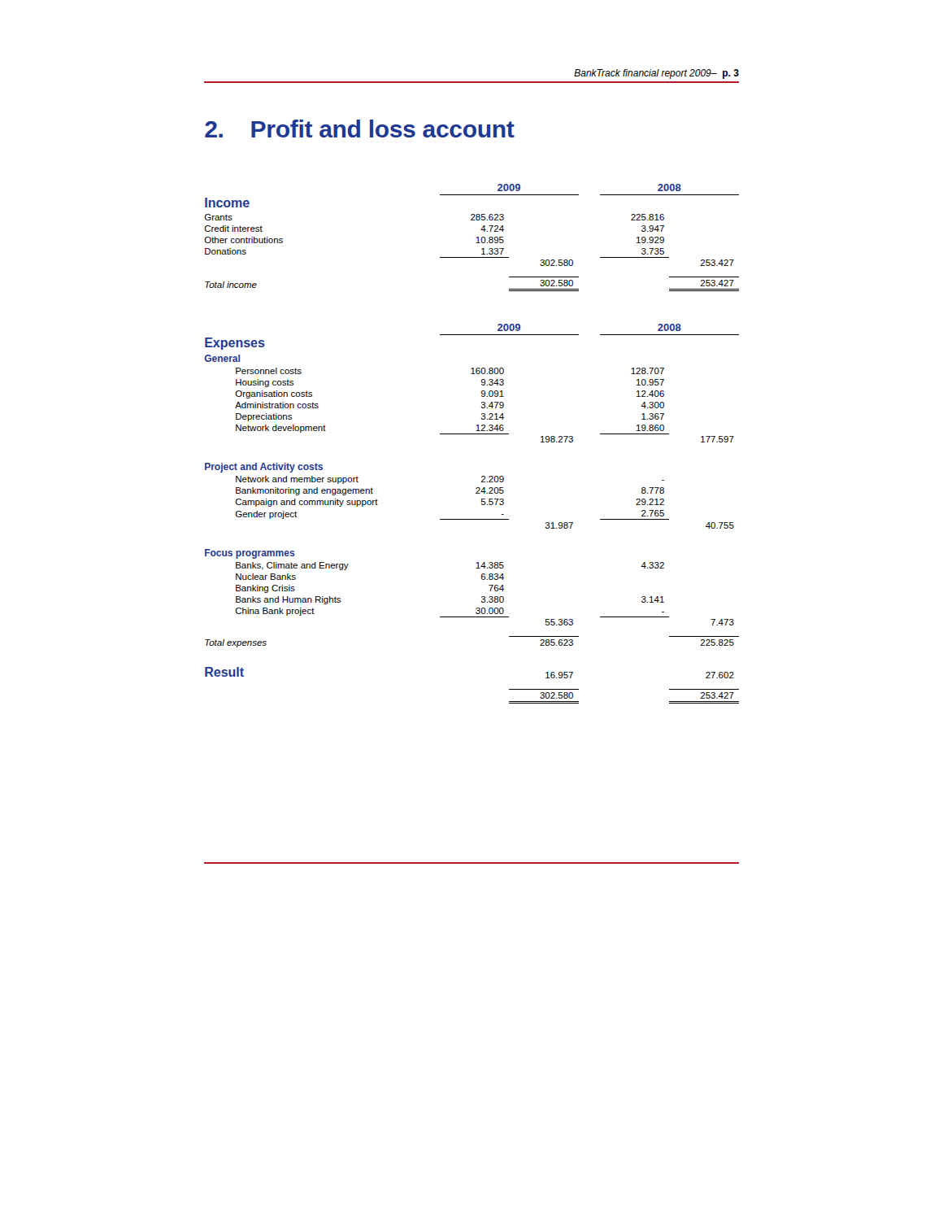BankTrack financial report 2009– p. 3
2. Profit and loss account
| | 2009 | | 2008 |
| Income | | | | | |
| Grants | 285.623 | | | 225.816 | |
| Credit interest | 4.724 | | | 3.947 | |
| Other contributions | 10.895 | | | 19.929 | |
| Donations | 1.337 | | | 3.735 | |
| | | 302.580 | | | 253.427 |
| Total income | | 302.580 | | | 253.427 |
| | 2009 | | 2008 |
| Expenses | | | | | |
| General | | | | | |
| Personnel costs | 160.800 | | | 128.707 | |
| Housing costs | 9.343 | | | 10.957 | |
| Organisation costs | 9.091 | | | 12.406 | |
| Administration costs | 3.479 | | | 4.300 | |
| Depreciations | 3.214 | | | 1.367 | |
| Network development | 12.346 | | | 19.860 | |
| | | 198.273 | | | 177.597 |
| Project and Activity costs | | | | | |
| Network and member support | 2.209 | | | - | |
| Bankmonitoring and engagement | 24.205 | | | 8.778 | |
| Campaign and community support | 5.573 | | | 29.212 | |
| Gender project | - | | | 2.765 | |
| | | 31.987 | | | 40.755 |
| Focus programmes | | | | | |
| Banks, Climate and Energy | 14.385 | | | 4.332 | |
| Nuclear Banks | 6.834 | | | | |
| Banking Crisis | 764 | | | | |
| Banks and Human Rights | 3.380 | | | 3.141 | |
| China Bank project | 30.000 | | | - | |
| | | 55.363 | | | 7.473 |
| Total expenses | | 285.623 | | | 225.825 |
| Result | | 16.957 | | | 27.602 |
| | | 302.580 | | | 253.427 |